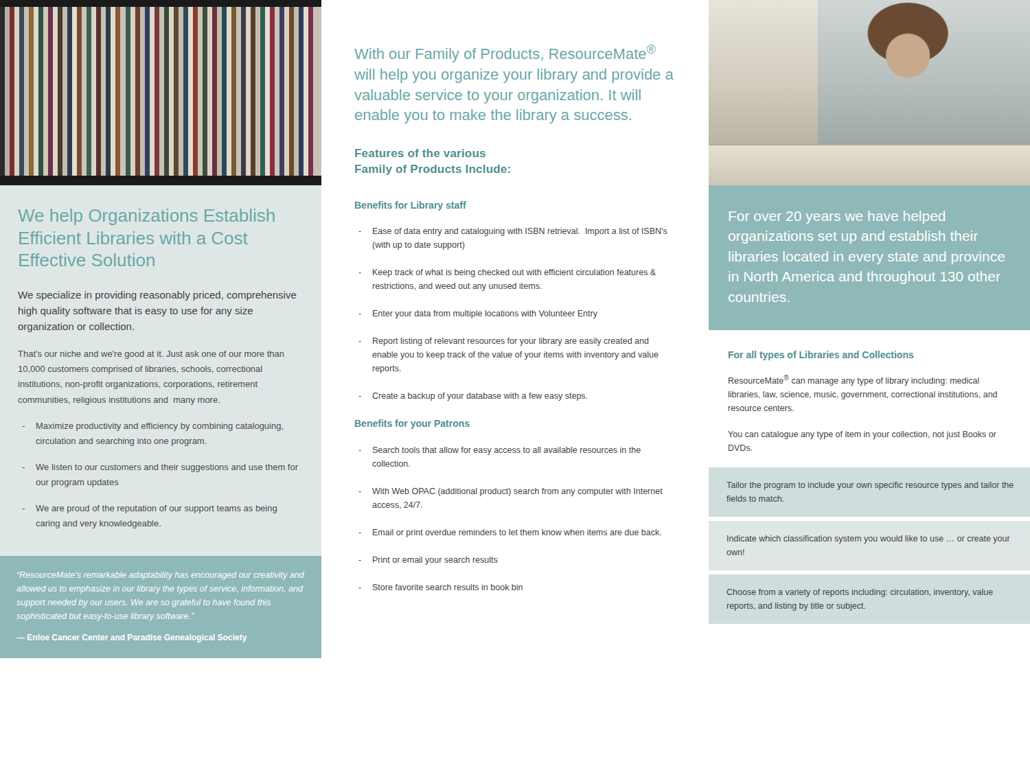We help Organizations Establish Efficient Libraries with a Cost Effective Solution
We specialize in providing reasonably priced, comprehensive high quality software that is easy to use for any size organization or collection.
That's our niche and we're good at it. Just ask one of our more than 10,000 customers comprised of libraries, schools, correctional institutions, non-profit organizations, corporations, retirement communities, religious institutions and many more.
Maximize productivity and efficiency by combining cataloguing, circulation and searching into one program.
We listen to our customers and their suggestions and use them for our program updates
We are proud of the reputation of our support teams as being caring and very knowledgeable.
“ResourceMate's remarkable adaptability has encouraged our creativity and allowed us to emphasize in our library the types of service, information, and support needed by our users. We are so grateful to have found this sophisticated but easy-to-use library software.” — Enloe Cancer Center and Paradise Genealogical Society
With our Family of Products, ResourceMate® will help you organize your library and provide a valuable service to your organization. It will enable you to make the library a success.
Features of the various
Family of Products Include:
Benefits for Library staff
Ease of data entry and cataloguing with ISBN retrieval. Import a list of ISBN's (with up to date support)
Keep track of what is being checked out with efficient circulation features & restrictions, and weed out any unused items.
Enter your data from multiple locations with Volunteer Entry
Report listing of relevant resources for your library are easily created and enable you to keep track of the value of your items with inventory and value reports.
Create a backup of your database with a few easy steps.
Benefits for your Patrons
Search tools that allow for easy access to all available resources in the collection.
With Web OPAC (additional product) search from any computer with Internet access, 24/7.
Email or print overdue reminders to let them know when items are due back.
Print or email your search results
Store favorite search results in book bin
For over 20 years we have helped organizations set up and establish their libraries located in every state and province in North America and throughout 130 other countries.
For all types of Libraries and Collections
ResourceMate® can manage any type of library including: medical libraries, law, science, music, government, correctional institutions, and resource centers.
You can catalogue any type of item in your collection, not just Books or DVDs.
Tailor the program to include your own specific resource types and tailor the fields to match.
Indicate which classification system you would like to use … or create your own!
Choose from a variety of reports including: circulation, inventory, value reports, and listing by title or subject.